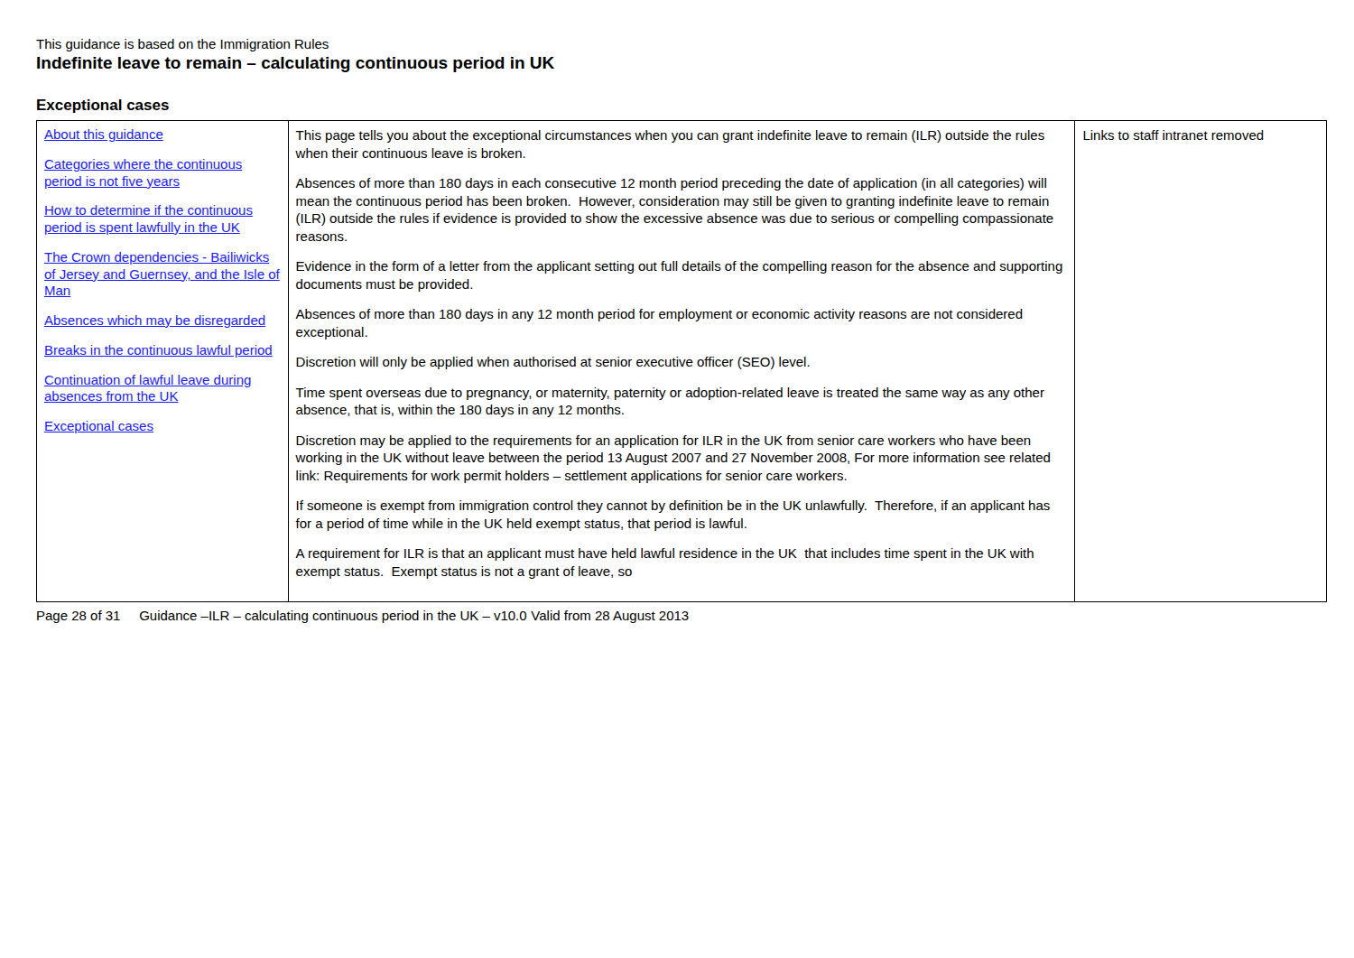This guidance is based on the Immigration Rules
Indefinite leave to remain – calculating continuous period in UK
Exceptional cases
| About this guidance Categories where the continuous period is not five years How to determine if the continuous period is spent lawfully in the UK The Crown dependencies - Bailiwicks of Jersey and Guernsey, and the Isle of Man Absences which may be disregarded Breaks in the continuous lawful period Continuation of lawful leave during absences from the UK Exceptional cases | This page tells you about the exceptional circumstances when you can grant indefinite leave to remain (ILR) outside the rules when their continuous leave is broken. Absences of more than 180 days in each consecutive 12 month period preceding the date of application (in all categories) will mean the continuous period has been broken. However, consideration may still be given to granting indefinite leave to remain (ILR) outside the rules if evidence is provided to show the excessive absence was due to serious or compelling compassionate reasons. Evidence in the form of a letter from the applicant setting out full details of the compelling reason for the absence and supporting documents must be provided. Absences of more than 180 days in any 12 month period for employment or economic activity reasons are not considered exceptional. Discretion will only be applied when authorised at senior executive officer (SEO) level. Time spent overseas due to pregnancy, or maternity, paternity or adoption-related leave is treated the same way as any other absence, that is, within the 180 days in any 12 months. Discretion may be applied to the requirements for an application for ILR in the UK from senior care workers who have been working in the UK without leave between the period 13 August 2007 and 27 November 2008, For more information see related link: Requirements for work permit holders – settlement applications for senior care workers. If someone is exempt from immigration control they cannot by definition be in the UK unlawfully. Therefore, if an applicant has for a period of time while in the UK held exempt status, that period is lawful. A requirement for ILR is that an applicant must have held lawful residence in the UK that includes time spent in the UK with exempt status. Exempt status is not a grant of leave, so | Links to staff intranet removed |
Page 28 of 31 Guidance –ILR – calculating continuous period in the UK – v10.0 Valid from 28 August 2013